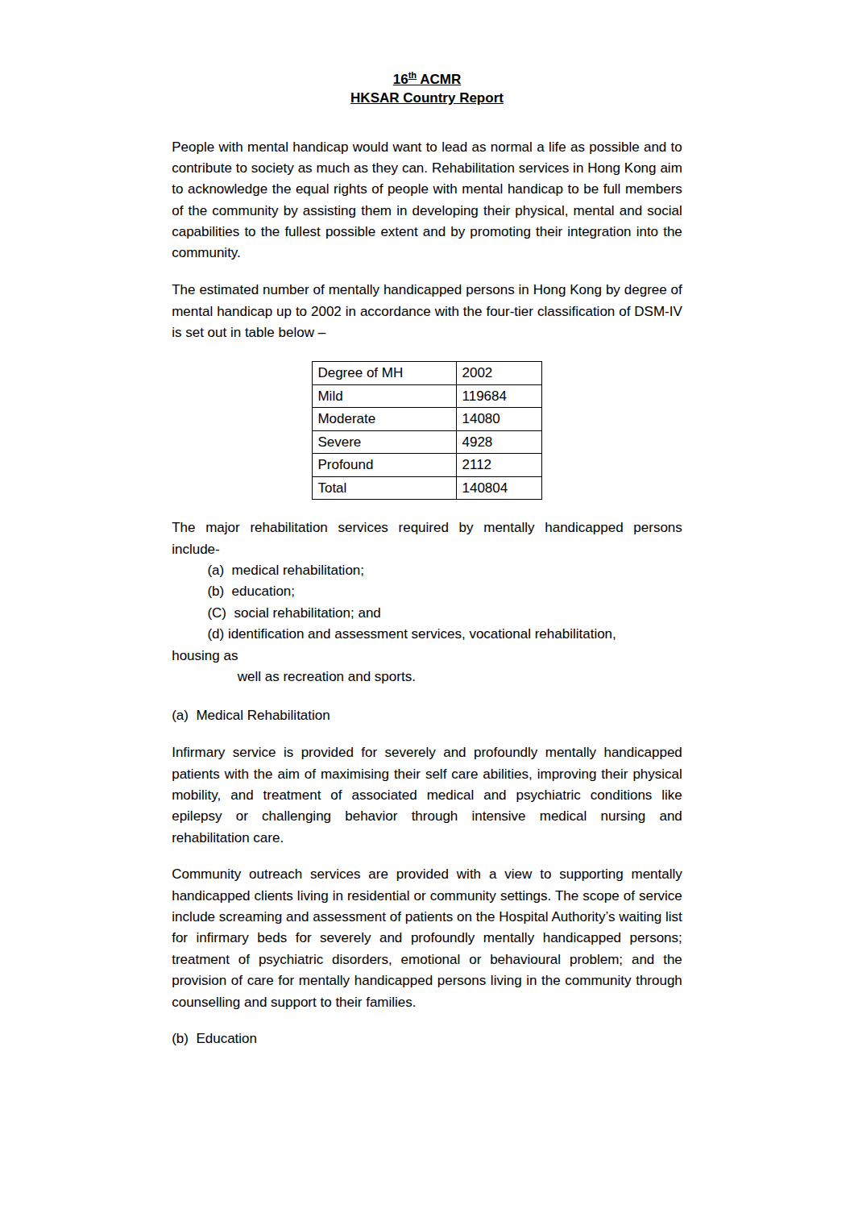16th ACMR HKSAR Country Report
People with mental handicap would want to lead as normal a life as possible and to contribute to society as much as they can. Rehabilitation services in Hong Kong aim to acknowledge the equal rights of people with mental handicap to be full members of the community by assisting them in developing their physical, mental and social capabilities to the fullest possible extent and by promoting their integration into the community.
The estimated number of mentally handicapped persons in Hong Kong by degree of mental handicap up to 2002 in accordance with the four-tier classification of DSM-IV is set out in table below –
| Degree of MH | 2002 |
| Mild | 119684 |
| Moderate | 14080 |
| Severe | 4928 |
| Profound | 2112 |
| Total | 140804 |
The major rehabilitation services required by mentally handicapped persons include-
(a) medical rehabilitation;
(b) education;
(C) social rehabilitation; and
(d) identification and assessment services, vocational rehabilitation, housing as well as recreation and sports.
(a) Medical Rehabilitation
Infirmary service is provided for severely and profoundly mentally handicapped patients with the aim of maximising their self care abilities, improving their physical mobility, and treatment of associated medical and psychiatric conditions like epilepsy or challenging behavior through intensive medical nursing and rehabilitation care.
Community outreach services are provided with a view to supporting mentally handicapped clients living in residential or community settings. The scope of service include screaming and assessment of patients on the Hospital Authority’s waiting list for infirmary beds for severely and profoundly mentally handicapped persons; treatment of psychiatric disorders, emotional or behavioural problem; and the provision of care for mentally handicapped persons living in the community through counselling and support to their families.
(b) Education